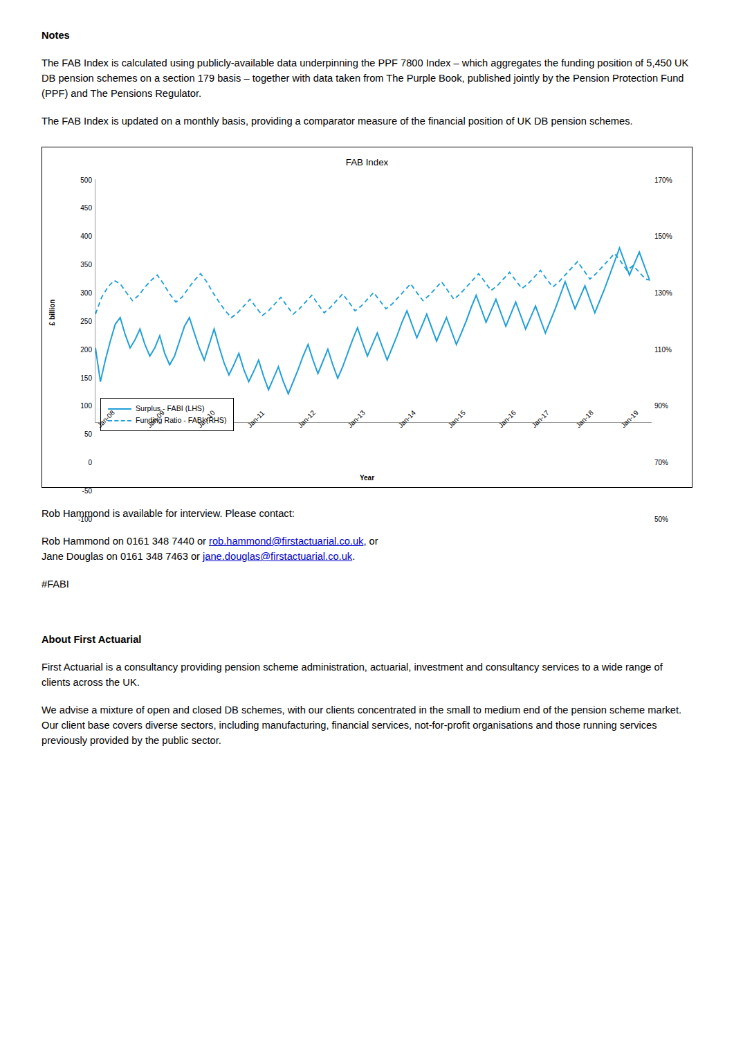Notes
The FAB Index is calculated using publicly-available data underpinning the PPF 7800 Index – which aggregates the funding position of 5,450 UK DB pension schemes on a section 179 basis – together with data taken from The Purple Book, published jointly by the Pension Protection Fund (PPF) and The Pensions Regulator.
The FAB Index is updated on a monthly basis, providing a comparator measure of the financial position of UK DB pension schemes.
FAB Index
£ billion
500 450 400 350 300 250 200 150 100 50 0 -50 -100
170% 150% 130% 110% 90% 70% 50%
Surplus - FABI (LHS)
Funding Ratio - FABI (RHS)
Jan-08 Jan-09 Jan-10 Jan-11 Jan-12 Jan-13 Jan-14 Jan-15 Jan-16 Jan-17 Jan-18 Jan-19
Year
Rob Hammond is available for interview. Please contact:
Rob Hammond on 0161 348 7440 or rob.hammond@firstactuarial.co.uk, or
Jane Douglas on 0161 348 7463 or jane.douglas@firstactuarial.co.uk.
#FABI
About First Actuarial
First Actuarial is a consultancy providing pension scheme administration, actuarial, investment and consultancy services to a wide range of clients across the UK.
We advise a mixture of open and closed DB schemes, with our clients concentrated in the small to medium end of the pension scheme market. Our client base covers diverse sectors, including manufacturing, financial services, not-for-profit organisations and those running services previously provided by the public sector.